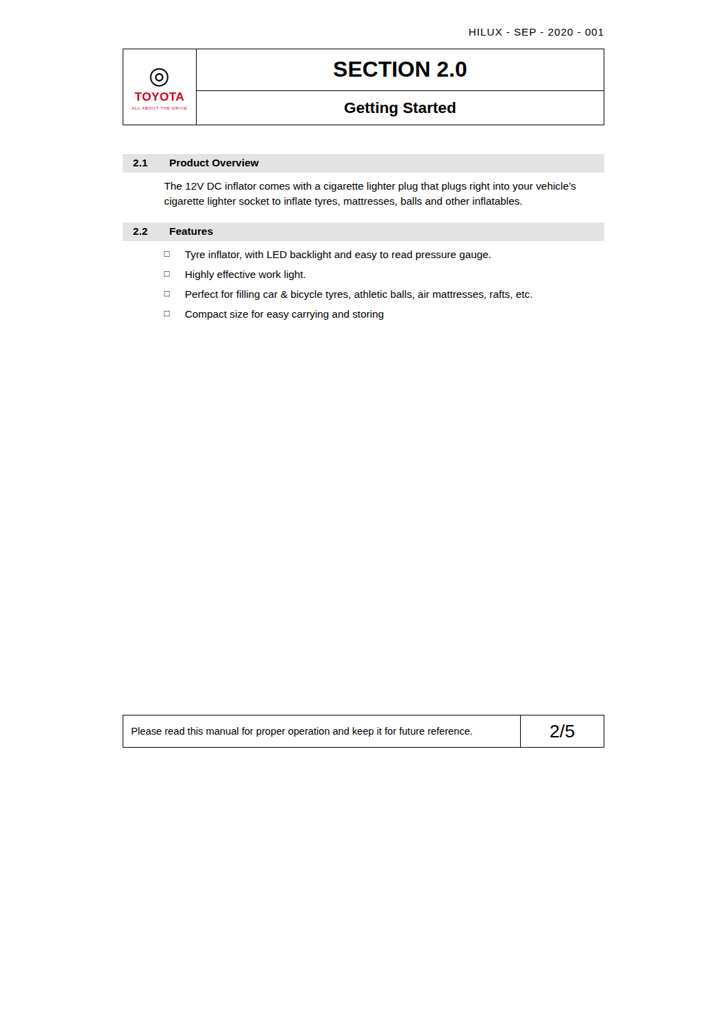HILUX - SEP - 2020 - 001
| ◎ TOYOTA ALL ABOUT THE DRIVE | SECTION 2.0 |
| Getting Started |
2.1
Product Overview
The 12V DC inflator comes with a cigarette lighter plug that plugs right into your vehicle’s cigarette lighter socket to inflate tyres, mattresses, balls and other inflatables.
2.2
Features
Tyre inflator, with LED backlight and easy to read pressure gauge.
Highly effective work light.
Perfect for filling car & bicycle tyres, athletic balls, air mattresses, rafts, etc.
Compact size for easy carrying and storing
| Please read this manual for proper operation and keep it for future reference. | 2/5 |